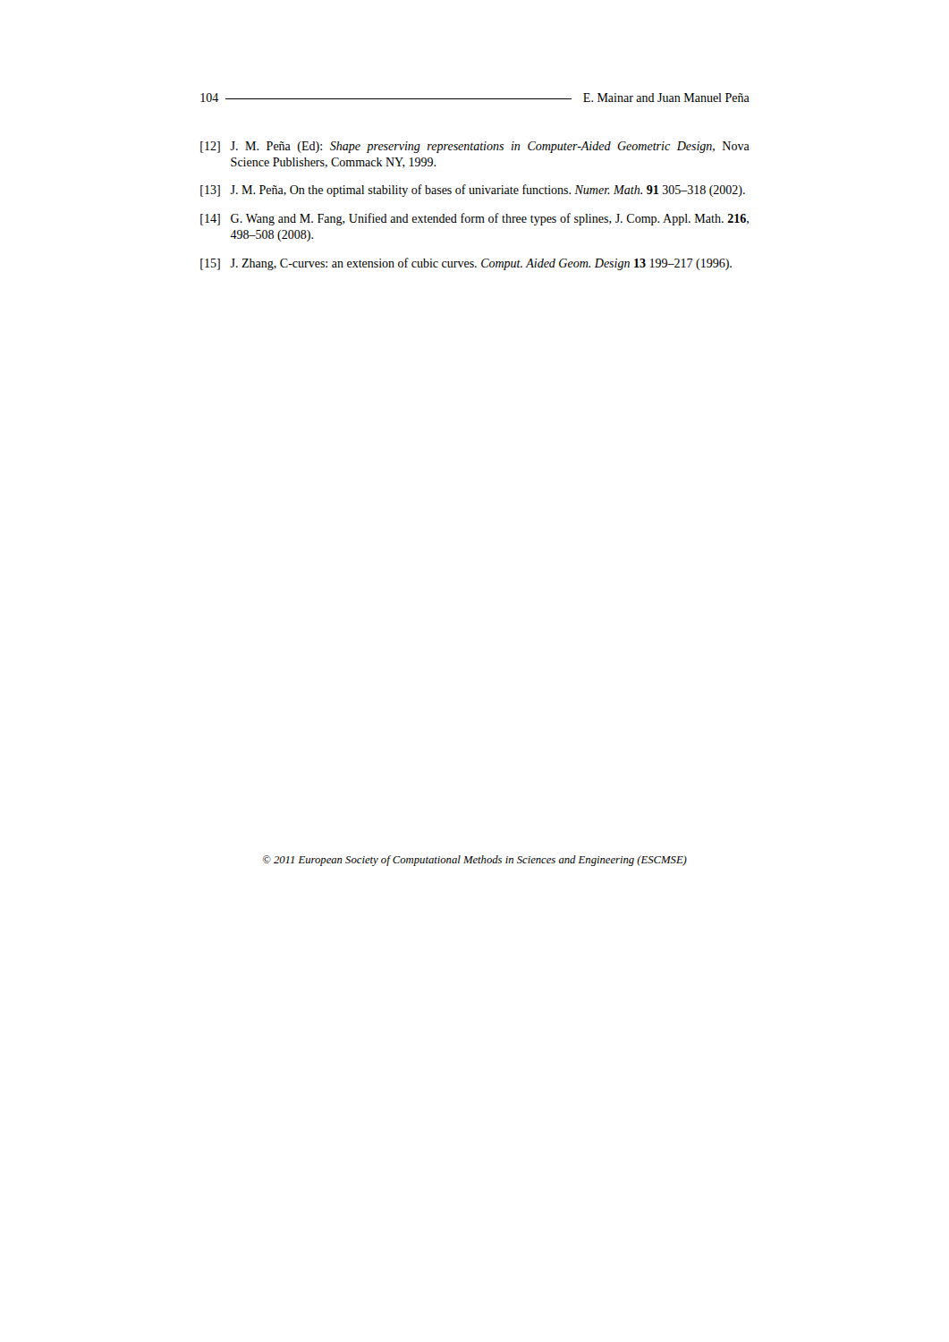104 E. Mainar and Juan Manuel Peña
[12] J. M. Peña (Ed): Shape preserving representations in Computer-Aided Geometric Design, Nova Science Publishers, Commack NY, 1999.
[13] J. M. Peña, On the optimal stability of bases of univariate functions. Numer. Math. 91 305–318 (2002).
[14] G. Wang and M. Fang, Unified and extended form of three types of splines, J. Comp. Appl. Math. 216, 498–508 (2008).
[15] J. Zhang, C-curves: an extension of cubic curves. Comput. Aided Geom. Design 13 199–217 (1996).
© 2011 European Society of Computational Methods in Sciences and Engineering (ESCMSE)